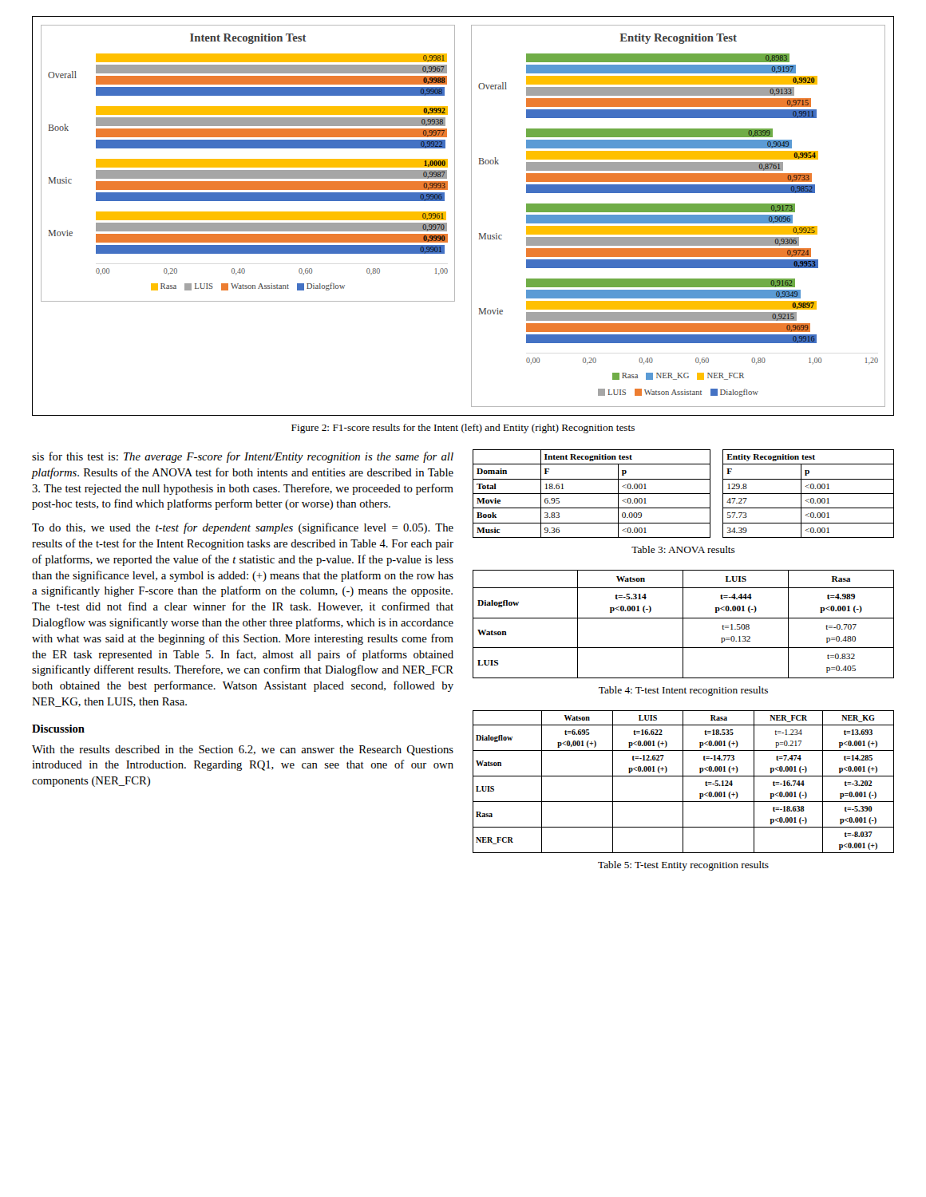Intent Recognition Test
Overall
0,9981
0,9967
0,9988
0,9908
Book
0,9992
0,9938
0,9977
0,9922
Music
1,0000
0,9987
0,9993
0,9906
Movie
0,9961
0,9970
0,9990
0,9901
0,000,200,400,600,801,00
Rasa
LUIS
Watson Assistant
Dialogflow
Entity Recognition Test
Overall
0,8983
0,9197
0,9920
0,9133
0,9715
0,9911
Book
0,8399
0,9049
0,9954
0,8761
0,9733
0,9852
Music
0,9173
0,9096
0,9925
0,9306
0,9724
0,9953
Movie
0,9162
0,9349
0,9897
0,9215
0,9699
0,9916
0,000,200,400,600,801,001,20
Rasa
NER_KG
NER_FCR
LUIS
Watson Assistant
Dialogflow
Figure 2: F1-score results for the Intent (left) and Entity (right) Recognition tests
sis for this test is: The average F-score for Intent/Entity recognition is the same for all platforms. Results of the ANOVA test for both intents and entities are described in Table 3. The test rejected the null hypothesis in both cases. Therefore, we proceeded to perform post-hoc tests, to find which platforms perform better (or worse) than others.
To do this, we used the t-test for dependent samples (significance level = 0.05). The results of the t-test for the Intent Recognition tasks are described in Table 4. For each pair of platforms, we reported the value of the t statistic and the p-value. If the p-value is less than the significance level, a symbol is added: (+) means that the platform on the row has a significantly higher F-score than the platform on the column, (-) means the opposite. The t-test did not find a clear winner for the IR task. However, it confirmed that Dialogflow was significantly worse than the other three platforms, which is in accordance with what was said at the beginning of this Section. More interesting results come from the ER task represented in Table 5. In fact, almost all pairs of platforms obtained significantly different results. Therefore, we can confirm that Dialogflow and NER_FCR both obtained the best performance. Watson Assistant placed second, followed by NER_KG, then LUIS, then Rasa.
Discussion
With the results described in the Section 6.2, we can answer the Research Questions introduced in the Introduction. Regarding RQ1, we can see that one of our own components (NER_FCR)
| | Intent Recognition test | | Entity Recognition test |
| --- | --- | --- | --- |
| Domain | F | p | | F | p |
| Total | 18.61 | <0.001 | | 129.8 | <0.001 |
| Movie | 6.95 | <0.001 | | 47.27 | <0.001 |
| Book | 3.83 | 0.009 | | 57.73 | <0.001 |
| Music | 9.36 | <0.001 | | 34.39 | <0.001 |
Table 3: ANOVA results
| | Watson | LUIS | Rasa |
| --- | --- | --- | --- |
| Dialogflow | t=-5.314 p<0.001 (-) | t=-4.444 p<0.001 (-) | t=4.989 p<0.001 (-) |
| Watson | | t=1.508 p=0.132 | t=-0.707 p=0.480 |
| LUIS | | | t=0.832 p=0.405 |
Table 4: T-test Intent recognition results
| | Watson | LUIS | Rasa | NER_FCR | NER_KG |
| --- | --- | --- | --- | --- | --- |
| Dialogflow | t=6.695 p<0,001 (+) | t=16.622 p<0.001 (+) | t=18.535 p<0.001 (+) | t=-1.234 p=0.217 | t=13.693 p<0.001 (+) |
| Watson | | t=-12.627 p<0.001 (+) | t=-14.773 p<0.001 (+) | t=7.474 p<0.001 (-) | t=14.285 p<0.001 (+) |
| LUIS | | | t=-5.124 p<0.001 (+) | t=-16.744 p<0.001 (-) | t=-3.202 p=0.001 (-) |
| Rasa | | | | t=-18.638 p<0.001 (-) | t=-5.390 p<0.001 (-) |
| NER_FCR | | | | | t=-8.037 p<0.001 (+) |
Table 5: T-test Entity recognition results